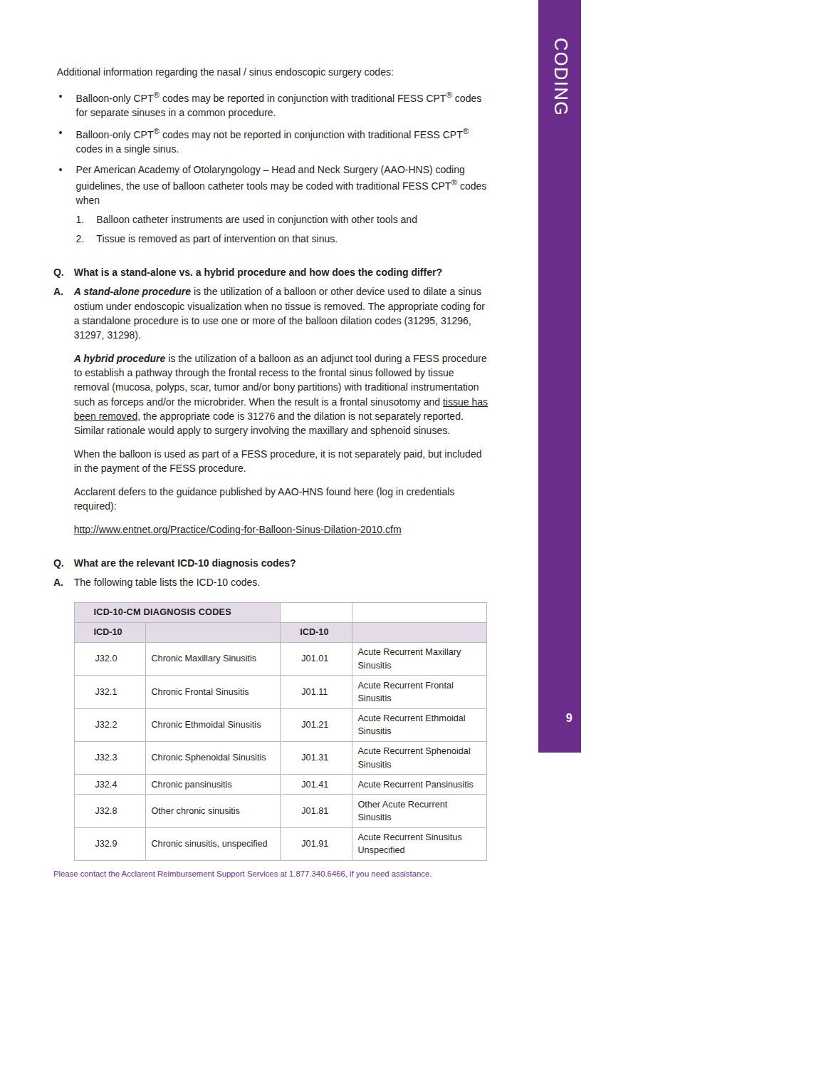CODING
9
Additional information regarding the nasal / sinus endoscopic surgery codes:
Balloon-only CPT® codes may be reported in conjunction with traditional FESS CPT® codes for separate sinuses in a common procedure.
Balloon-only CPT® codes may not be reported in conjunction with traditional FESS CPT® codes in a single sinus.
Per American Academy of Otolaryngology – Head and Neck Surgery (AAO-HNS) coding guidelines, the use of balloon catheter tools may be coded with traditional FESS CPT® codes when
Balloon catheter instruments are used in conjunction with other tools and
Tissue is removed as part of intervention on that sinus.
Q. What is a stand-alone vs. a hybrid procedure and how does the coding differ?
A.
A stand-alone procedure is the utilization of a balloon or other device used to dilate a sinus ostium under endoscopic visualization when no tissue is removed. The appropriate coding for a standalone procedure is to use one or more of the balloon dilation codes (31295, 31296, 31297, 31298).
A hybrid procedure is the utilization of a balloon as an adjunct tool during a FESS procedure to establish a pathway through the frontal recess to the frontal sinus followed by tissue removal (mucosa, polyps, scar, tumor and/or bony partitions) with traditional instrumentation such as forceps and/or the microbrider. When the result is a frontal sinusotomy and tissue has been removed, the appropriate code is 31276 and the dilation is not separately reported. Similar rationale would apply to surgery involving the maxillary and sphenoid sinuses.
When the balloon is used as part of a FESS procedure, it is not separately paid, but included in the payment of the FESS procedure.
Acclarent defers to the guidance published by AAO-HNS found here (log in credentials required):
http://www.entnet.org/Practice/Coding-for-Balloon-Sinus-Dilation-2010.cfm
Q. What are the relevant ICD-10 diagnosis codes?
A.
The following table lists the ICD-10 codes.
| ICD-10-CM DIAGNOSIS CODES | | |
| --- | --- | --- |
| ICD-10 | | ICD-10 | |
| J32.0 | Chronic Maxillary Sinusitis | J01.01 | Acute Recurrent Maxillary Sinusitis |
| J32.1 | Chronic Frontal Sinusitis | J01.11 | Acute Recurrent Frontal Sinusitis |
| J32.2 | Chronic Ethmoidal Sinusitis | J01.21 | Acute Recurrent Ethmoidal Sinusitis |
| J32.3 | Chronic Sphenoidal Sinusitis | J01.31 | Acute Recurrent Sphenoidal Sinusitis |
| J32.4 | Chronic pansinusitis | J01.41 | Acute Recurrent Pansinusitis |
| J32.8 | Other chronic sinusitis | J01.81 | Other Acute Recurrent Sinusitis |
| J32.9 | Chronic sinusitis, unspecified | J01.91 | Acute Recurrent Sinusitus Unspecified |
Please contact the Acclarent Reimbursement Support Services at 1.877.340.6466, if you need assistance.